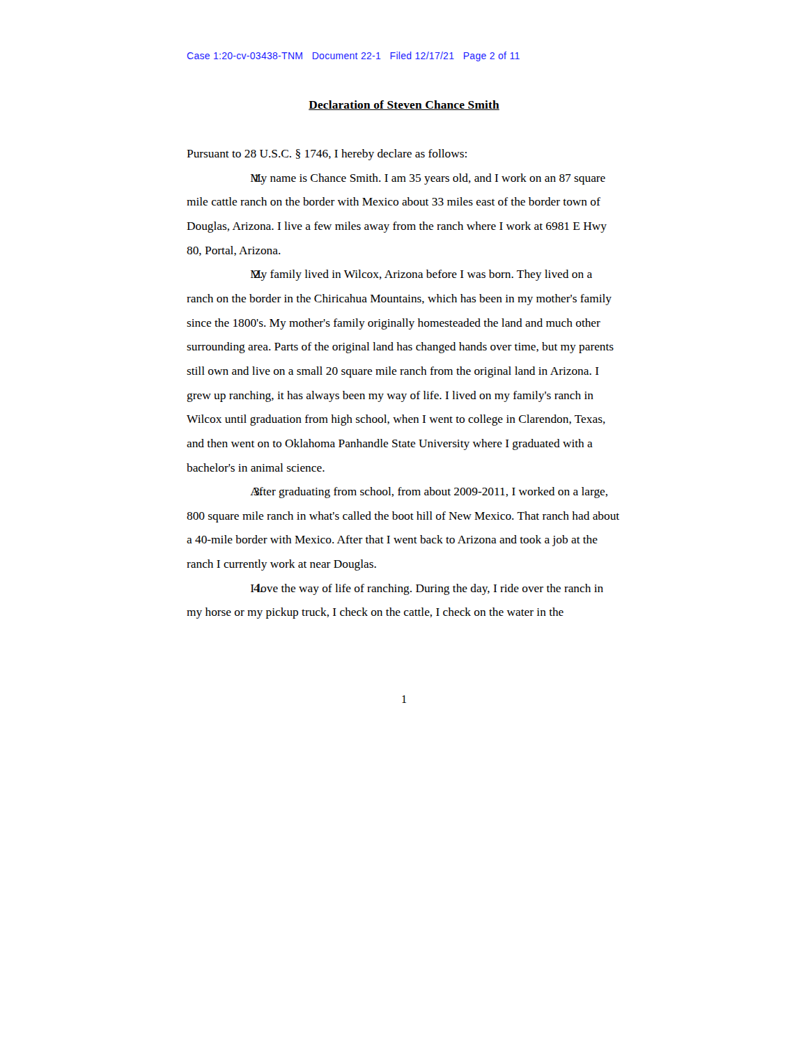Case 1:20-cv-03438-TNM Document 22-1 Filed 12/17/21 Page 2 of 11
Declaration of Steven Chance Smith
Pursuant to 28 U.S.C. § 1746, I hereby declare as follows:
1. My name is Chance Smith. I am 35 years old, and I work on an 87 square mile cattle ranch on the border with Mexico about 33 miles east of the border town of Douglas, Arizona. I live a few miles away from the ranch where I work at 6981 E Hwy 80, Portal, Arizona.
2. My family lived in Wilcox, Arizona before I was born. They lived on a ranch on the border in the Chiricahua Mountains, which has been in my mother's family since the 1800's. My mother's family originally homesteaded the land and much other surrounding area. Parts of the original land has changed hands over time, but my parents still own and live on a small 20 square mile ranch from the original land in Arizona. I grew up ranching, it has always been my way of life. I lived on my family's ranch in Wilcox until graduation from high school, when I went to college in Clarendon, Texas, and then went on to Oklahoma Panhandle State University where I graduated with a bachelor's in animal science.
3. After graduating from school, from about 2009-2011, I worked on a large, 800 square mile ranch in what's called the boot hill of New Mexico. That ranch had about a 40-mile border with Mexico. After that I went back to Arizona and took a job at the ranch I currently work at near Douglas.
4. I love the way of life of ranching. During the day, I ride over the ranch in my horse or my pickup truck, I check on the cattle, I check on the water in the
1